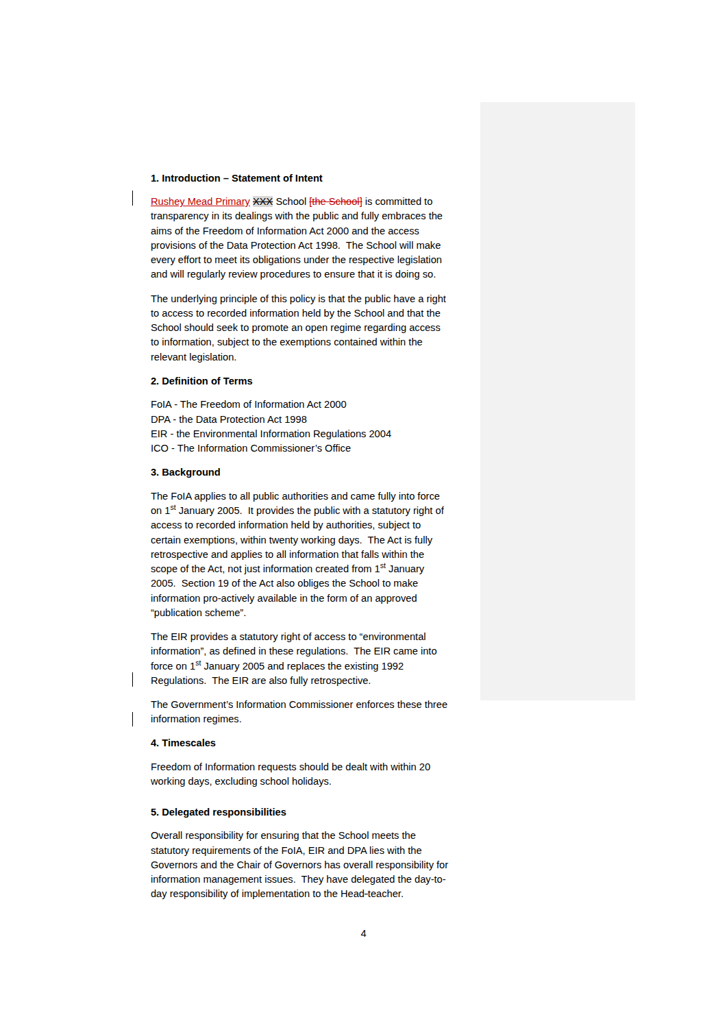1. Introduction – Statement of Intent
Rushey Mead Primary XXX School [the School] is committed to transparency in its dealings with the public and fully embraces the aims of the Freedom of Information Act 2000 and the access provisions of the Data Protection Act 1998. The School will make every effort to meet its obligations under the respective legislation and will regularly review procedures to ensure that it is doing so.
The underlying principle of this policy is that the public have a right to access to recorded information held by the School and that the School should seek to promote an open regime regarding access to information, subject to the exemptions contained within the relevant legislation.
2. Definition of Terms
FoIA - The Freedom of Information Act 2000
DPA - the Data Protection Act 1998
EIR - the Environmental Information Regulations 2004
ICO - The Information Commissioner’s Office
3. Background
The FoIA applies to all public authorities and came fully into force on 1st January 2005. It provides the public with a statutory right of access to recorded information held by authorities, subject to certain exemptions, within twenty working days. The Act is fully retrospective and applies to all information that falls within the scope of the Act, not just information created from 1st January 2005. Section 19 of the Act also obliges the School to make information pro-actively available in the form of an approved “publication scheme”.
The EIR provides a statutory right of access to “environmental information”, as defined in these regulations. The EIR came into force on 1st January 2005 and replaces the existing 1992 Regulations. The EIR are also fully retrospective.
The Government’s Information Commissioner enforces these three information regimes.
4. Timescales
Freedom of Information requests should be dealt with within 20 working days, excluding school holidays.
5. Delegated responsibilities
Overall responsibility for ensuring that the School meets the statutory requirements of the FoIA, EIR and DPA lies with the Governors and the Chair of Governors has overall responsibility for information management issues. They have delegated the day-to-day responsibility of implementation to the Head-teacher.
4